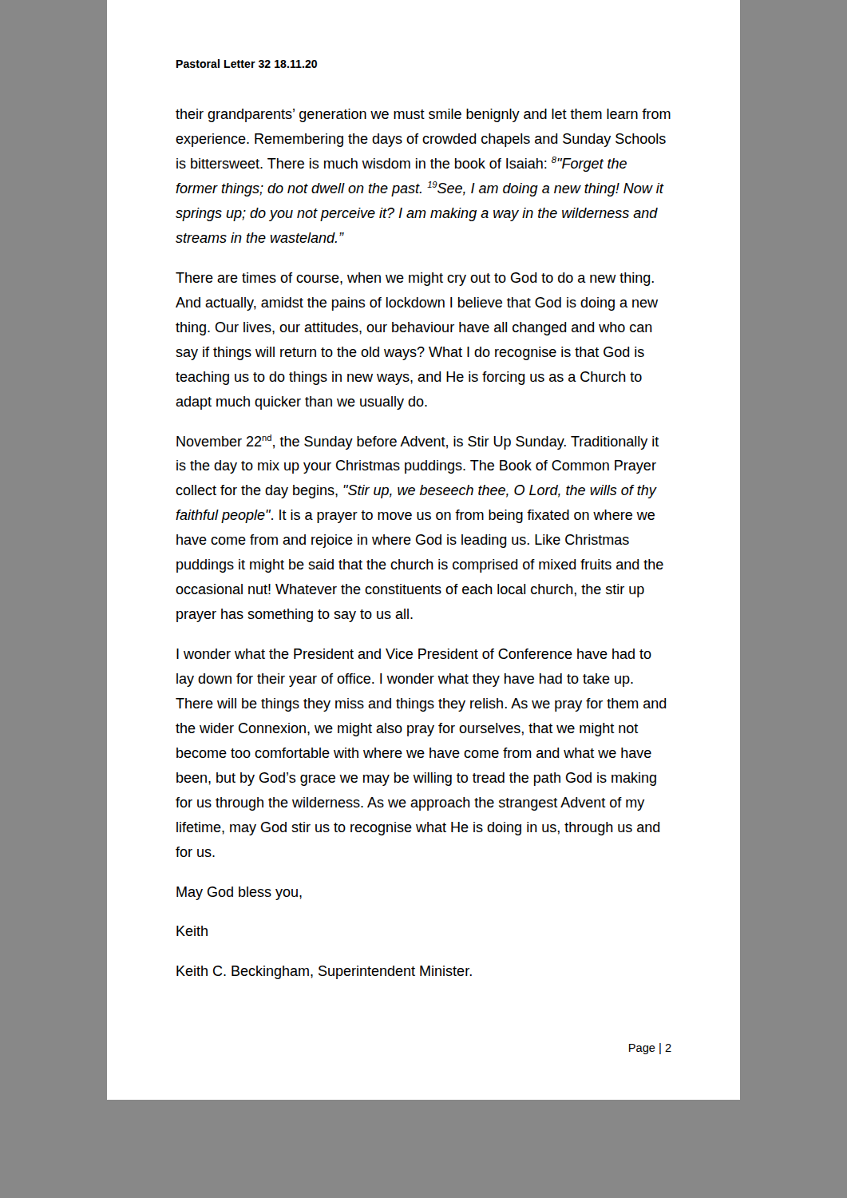Pastoral Letter 32 18.11.20
their grandparents’ generation we must smile benignly and let them learn from experience. Remembering the days of crowded chapels and Sunday Schools is bittersweet. There is much wisdom in the book of Isaiah: 8"Forget the former things; do not dwell on the past. 19See, I am doing a new thing! Now it springs up; do you not perceive it? I am making a way in the wilderness and streams in the wasteland.”
There are times of course, when we might cry out to God to do a new thing. And actually, amidst the pains of lockdown I believe that God is doing a new thing. Our lives, our attitudes, our behaviour have all changed and who can say if things will return to the old ways? What I do recognise is that God is teaching us to do things in new ways, and He is forcing us as a Church to adapt much quicker than we usually do.
November 22nd, the Sunday before Advent, is Stir Up Sunday. Traditionally it is the day to mix up your Christmas puddings. The Book of Common Prayer collect for the day begins, "Stir up, we beseech thee, O Lord, the wills of thy faithful people". It is a prayer to move us on from being fixated on where we have come from and rejoice in where God is leading us. Like Christmas puddings it might be said that the church is comprised of mixed fruits and the occasional nut! Whatever the constituents of each local church, the stir up prayer has something to say to us all.
I wonder what the President and Vice President of Conference have had to lay down for their year of office. I wonder what they have had to take up. There will be things they miss and things they relish. As we pray for them and the wider Connexion, we might also pray for ourselves, that we might not become too comfortable with where we have come from and what we have been, but by God’s grace we may be willing to tread the path God is making for us through the wilderness. As we approach the strangest Advent of my lifetime, may God stir us to recognise what He is doing in us, through us and for us.
May God bless you,
Keith
Keith C. Beckingham, Superintendent Minister.
Page | 2